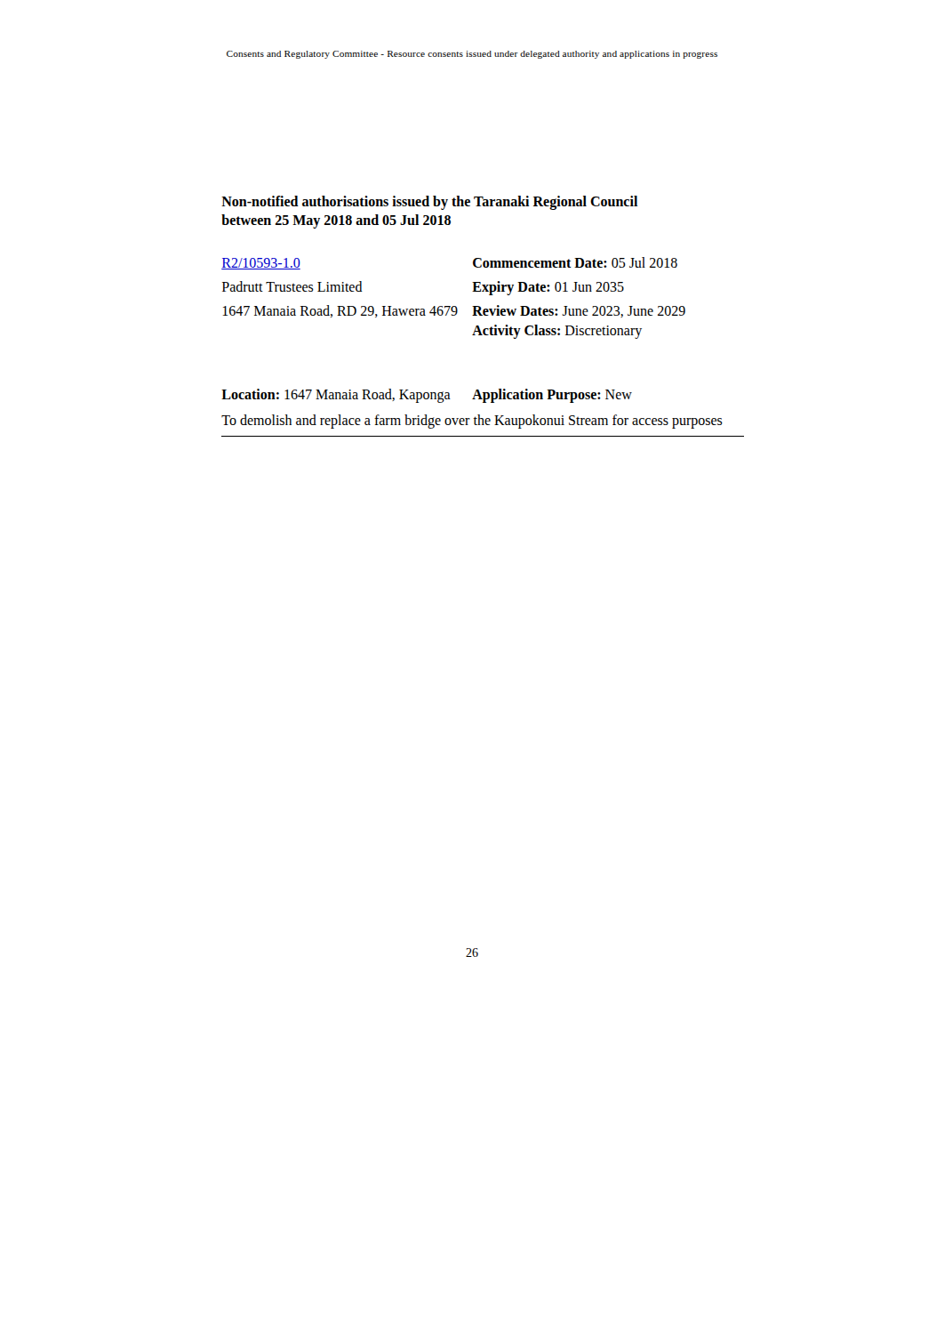Consents and Regulatory Committee - Resource consents issued under delegated authority and applications in progress
Non-notified authorisations issued by the Taranaki Regional Council
between 25 May 2018 and 05 Jul 2018
| R2/10593-1.0 | Commencement Date: 05 Jul 2018 |
| Padrutt Trustees Limited | Expiry Date: 01 Jun 2035 |
| 1647 Manaia Road, RD 29, Hawera 4679 | Review Dates: June 2023, June 2029 Activity Class: Discretionary |
| Location: 1647 Manaia Road, Kaponga | Application Purpose: New |
To demolish and replace a farm bridge over the Kaupokonui Stream for access purposes
26